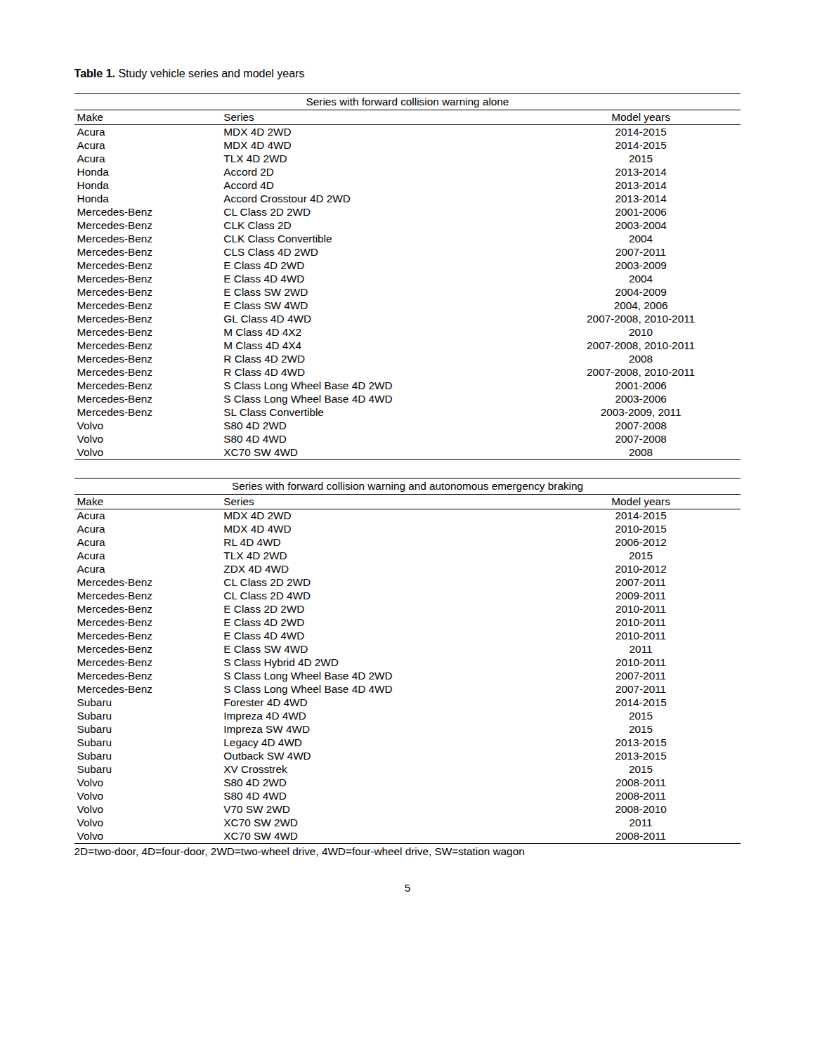Table 1. Study vehicle series and model years
Series with forward collision warning alone
| Make | Series | Model years |
| --- | --- | --- |
| Acura | MDX 4D 2WD | 2014-2015 |
| Acura | MDX 4D 4WD | 2014-2015 |
| Acura | TLX 4D 2WD | 2015 |
| Honda | Accord 2D | 2013-2014 |
| Honda | Accord 4D | 2013-2014 |
| Honda | Accord Crosstour 4D 2WD | 2013-2014 |
| Mercedes-Benz | CL Class 2D 2WD | 2001-2006 |
| Mercedes-Benz | CLK Class 2D | 2003-2004 |
| Mercedes-Benz | CLK Class Convertible | 2004 |
| Mercedes-Benz | CLS Class 4D 2WD | 2007-2011 |
| Mercedes-Benz | E Class 4D 2WD | 2003-2009 |
| Mercedes-Benz | E Class 4D 4WD | 2004 |
| Mercedes-Benz | E Class SW 2WD | 2004-2009 |
| Mercedes-Benz | E Class SW 4WD | 2004, 2006 |
| Mercedes-Benz | GL Class 4D 4WD | 2007-2008, 2010-2011 |
| Mercedes-Benz | M Class 4D 4X2 | 2010 |
| Mercedes-Benz | M Class 4D 4X4 | 2007-2008, 2010-2011 |
| Mercedes-Benz | R Class 4D 2WD | 2008 |
| Mercedes-Benz | R Class 4D 4WD | 2007-2008, 2010-2011 |
| Mercedes-Benz | S Class Long Wheel Base 4D 2WD | 2001-2006 |
| Mercedes-Benz | S Class Long Wheel Base 4D 4WD | 2003-2006 |
| Mercedes-Benz | SL Class Convertible | 2003-2009, 2011 |
| Volvo | S80 4D 2WD | 2007-2008 |
| Volvo | S80 4D 4WD | 2007-2008 |
| Volvo | XC70 SW 4WD | 2008 |
Series with forward collision warning and autonomous emergency braking
| Make | Series | Model years |
| --- | --- | --- |
| Acura | MDX 4D 2WD | 2014-2015 |
| Acura | MDX 4D 4WD | 2010-2015 |
| Acura | RL 4D 4WD | 2006-2012 |
| Acura | TLX 4D 2WD | 2015 |
| Acura | ZDX 4D 4WD | 2010-2012 |
| Mercedes-Benz | CL Class 2D 2WD | 2007-2011 |
| Mercedes-Benz | CL Class 2D 4WD | 2009-2011 |
| Mercedes-Benz | E Class 2D 2WD | 2010-2011 |
| Mercedes-Benz | E Class 4D 2WD | 2010-2011 |
| Mercedes-Benz | E Class 4D 4WD | 2010-2011 |
| Mercedes-Benz | E Class SW 4WD | 2011 |
| Mercedes-Benz | S Class Hybrid 4D 2WD | 2010-2011 |
| Mercedes-Benz | S Class Long Wheel Base 4D 2WD | 2007-2011 |
| Mercedes-Benz | S Class Long Wheel Base 4D 4WD | 2007-2011 |
| Subaru | Forester 4D 4WD | 2014-2015 |
| Subaru | Impreza 4D 4WD | 2015 |
| Subaru | Impreza SW 4WD | 2015 |
| Subaru | Legacy 4D 4WD | 2013-2015 |
| Subaru | Outback SW 4WD | 2013-2015 |
| Subaru | XV Crosstrek | 2015 |
| Volvo | S80 4D 2WD | 2008-2011 |
| Volvo | S80 4D 4WD | 2008-2011 |
| Volvo | V70 SW 2WD | 2008-2010 |
| Volvo | XC70 SW 2WD | 2011 |
| Volvo | XC70 SW 4WD | 2008-2011 |
2D=two-door, 4D=four-door, 2WD=two-wheel drive, 4WD=four-wheel drive, SW=station wagon
5